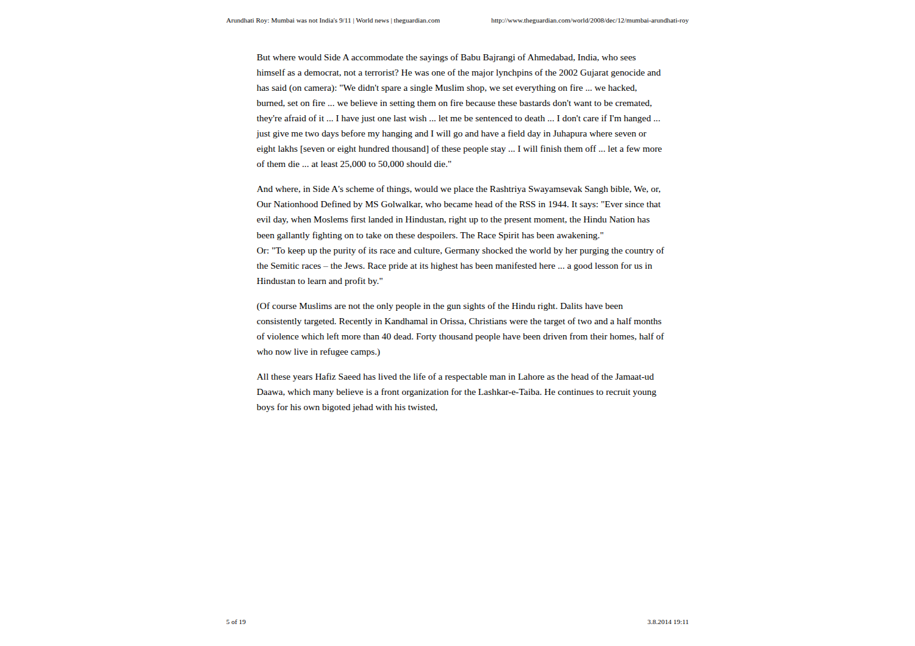Arundhati Roy: Mumbai was not India's 9/11 | World news | theguardian.com
http://www.theguardian.com/world/2008/dec/12/mumbai-arundhati-roy
But where would Side A accommodate the sayings of Babu Bajrangi of Ahmedabad, India, who sees himself as a democrat, not a terrorist? He was one of the major lynchpins of the 2002 Gujarat genocide and has said (on camera): "We didn't spare a single Muslim shop, we set everything on fire ... we hacked, burned, set on fire ... we believe in setting them on fire because these bastards don't want to be cremated, they're afraid of it ... I have just one last wish ... let me be sentenced to death ... I don't care if I'm hanged ... just give me two days before my hanging and I will go and have a field day in Juhapura where seven or eight lakhs [seven or eight hundred thousand] of these people stay ... I will finish them off ... let a few more of them die ... at least 25,000 to 50,000 should die."
And where, in Side A's scheme of things, would we place the Rashtriya Swayamsevak Sangh bible, We, or, Our Nationhood Defined by MS Golwalkar, who became head of the RSS in 1944. It says: "Ever since that evil day, when Moslems first landed in Hindustan, right up to the present moment, the Hindu Nation has been gallantly fighting on to take on these despoilers. The Race Spirit has been awakening."
Or: "To keep up the purity of its race and culture, Germany shocked the world by her purging the country of the Semitic races – the Jews. Race pride at its highest has been manifested here ... a good lesson for us in Hindustan to learn and profit by."
(Of course Muslims are not the only people in the gun sights of the Hindu right. Dalits have been consistently targeted. Recently in Kandhamal in Orissa, Christians were the target of two and a half months of violence which left more than 40 dead. Forty thousand people have been driven from their homes, half of who now live in refugee camps.)
All these years Hafiz Saeed has lived the life of a respectable man in Lahore as the head of the Jamaat-ud Daawa, which many believe is a front organization for the Lashkar-e-Taiba. He continues to recruit young boys for his own bigoted jehad with his twisted,
5 of 19
3.8.2014 19:11